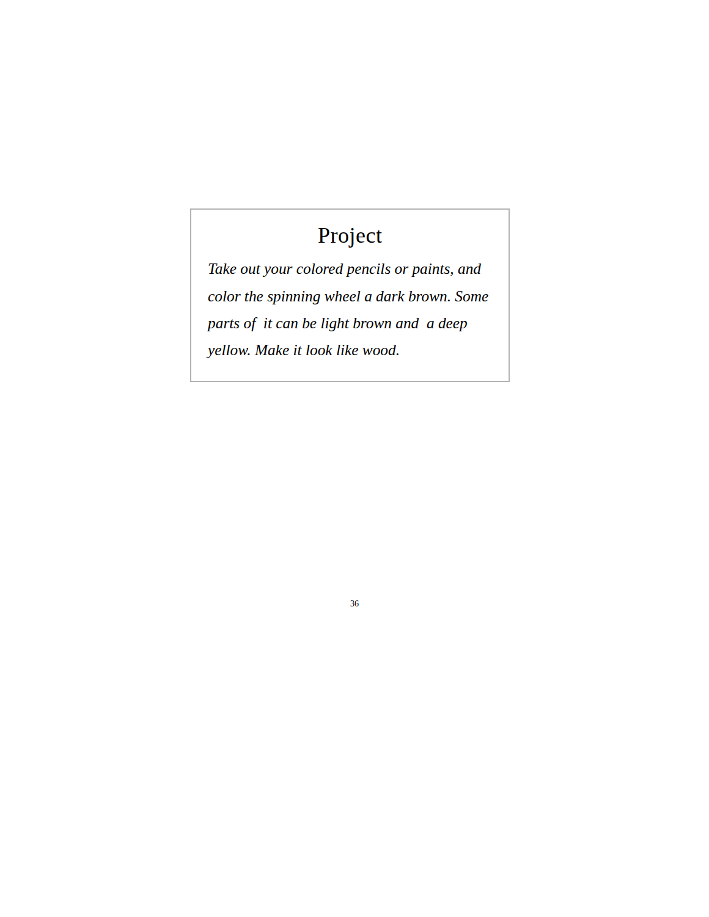Project
Take out your colored pencils or paints, and color the spinning wheel a dark brown. Some parts of it can be light brown and a deep yellow. Make it look like wood.
36